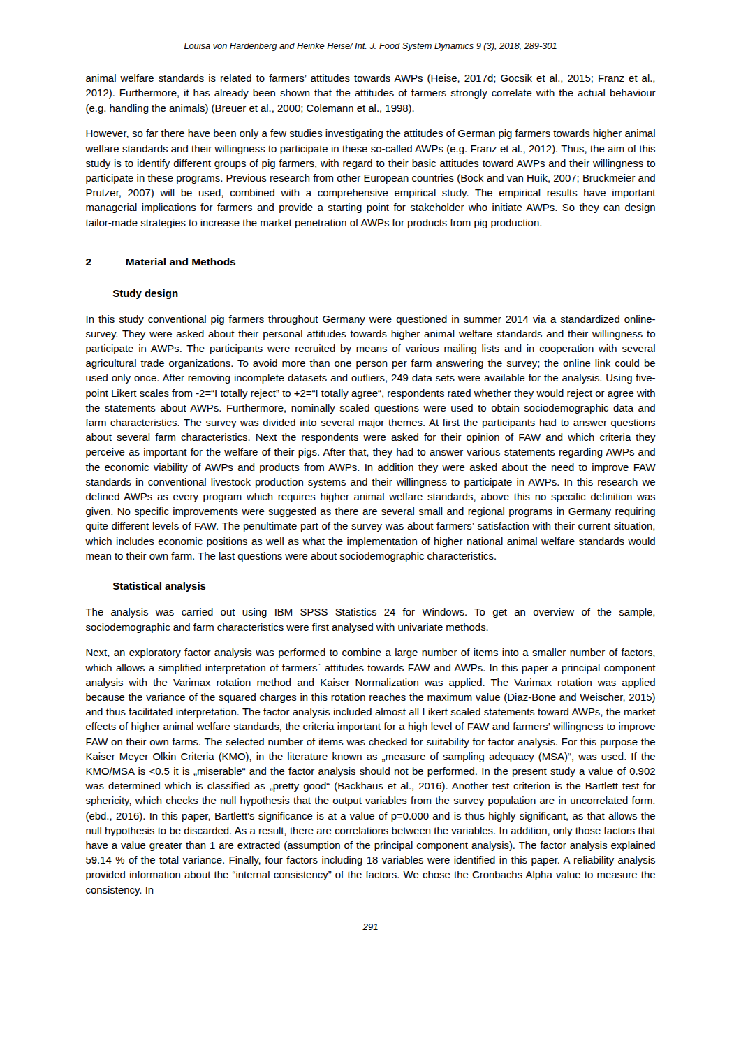Louisa von Hardenberg and Heinke Heise/ Int. J. Food System Dynamics 9 (3), 2018, 289-301
animal welfare standards is related to farmers’ attitudes towards AWPs (Heise, 2017d; Gocsik et al., 2015; Franz et al., 2012). Furthermore, it has already been shown that the attitudes of farmers strongly correlate with the actual behaviour (e.g. handling the animals) (Breuer et al., 2000; Colemann et al., 1998).
However, so far there have been only a few studies investigating the attitudes of German pig farmers towards higher animal welfare standards and their willingness to participate in these so-called AWPs (e.g. Franz et al., 2012). Thus, the aim of this study is to identify different groups of pig farmers, with regard to their basic attitudes toward AWPs and their willingness to participate in these programs. Previous research from other European countries (Bock and van Huik, 2007; Bruckmeier and Prutzer, 2007) will be used, combined with a comprehensive empirical study. The empirical results have important managerial implications for farmers and provide a starting point for stakeholder who initiate AWPs. So they can design tailor-made strategies to increase the market penetration of AWPs for products from pig production.
2 Material and Methods
Study design
In this study conventional pig farmers throughout Germany were questioned in summer 2014 via a standardized online-survey. They were asked about their personal attitudes towards higher animal welfare standards and their willingness to participate in AWPs. The participants were recruited by means of various mailing lists and in cooperation with several agricultural trade organizations. To avoid more than one person per farm answering the survey; the online link could be used only once. After removing incomplete datasets and outliers, 249 data sets were available for the analysis. Using five-point Likert scales from -2=“I totally reject” to +2=“I totally agree“, respondents rated whether they would reject or agree with the statements about AWPs. Furthermore, nominally scaled questions were used to obtain sociodemographic data and farm characteristics. The survey was divided into several major themes. At first the participants had to answer questions about several farm characteristics. Next the respondents were asked for their opinion of FAW and which criteria they perceive as important for the welfare of their pigs. After that, they had to answer various statements regarding AWPs and the economic viability of AWPs and products from AWPs. In addition they were asked about the need to improve FAW standards in conventional livestock production systems and their willingness to participate in AWPs. In this research we defined AWPs as every program which requires higher animal welfare standards, above this no specific definition was given. No specific improvements were suggested as there are several small and regional programs in Germany requiring quite different levels of FAW. The penultimate part of the survey was about farmers’ satisfaction with their current situation, which includes economic positions as well as what the implementation of higher national animal welfare standards would mean to their own farm. The last questions were about sociodemographic characteristics.
Statistical analysis
The analysis was carried out using IBM SPSS Statistics 24 for Windows. To get an overview of the sample, sociodemographic and farm characteristics were first analysed with univariate methods.
Next, an exploratory factor analysis was performed to combine a large number of items into a smaller number of factors, which allows a simplified interpretation of farmers` attitudes towards FAW and AWPs. In this paper a principal component analysis with the Varimax rotation method and Kaiser Normalization was applied. The Varimax rotation was applied because the variance of the squared charges in this rotation reaches the maximum value (Diaz-Bone and Weischer, 2015) and thus facilitated interpretation. The factor analysis included almost all Likert scaled statements toward AWPs, the market effects of higher animal welfare standards, the criteria important for a high level of FAW and farmers’ willingness to improve FAW on their own farms. The selected number of items was checked for suitability for factor analysis. For this purpose the Kaiser Meyer Olkin Criteria (KMO), in the literature known as „measure of sampling adequacy (MSA)“, was used. If the KMO/MSA is <0.5 it is „miserable“ and the factor analysis should not be performed. In the present study a value of 0.902 was determined which is classified as „pretty good“ (Backhaus et al., 2016). Another test criterion is the Bartlett test for sphericity, which checks the null hypothesis that the output variables from the survey population are in uncorrelated form. (ebd., 2016). In this paper, Bartlett's significance is at a value of p=0.000 and is thus highly significant, as that allows the null hypothesis to be discarded. As a result, there are correlations between the variables. In addition, only those factors that have a value greater than 1 are extracted (assumption of the principal component analysis). The factor analysis explained 59.14 % of the total variance. Finally, four factors including 18 variables were identified in this paper. A reliability analysis provided information about the “internal consistency” of the factors. We chose the Cronbachs Alpha value to measure the consistency. In
291